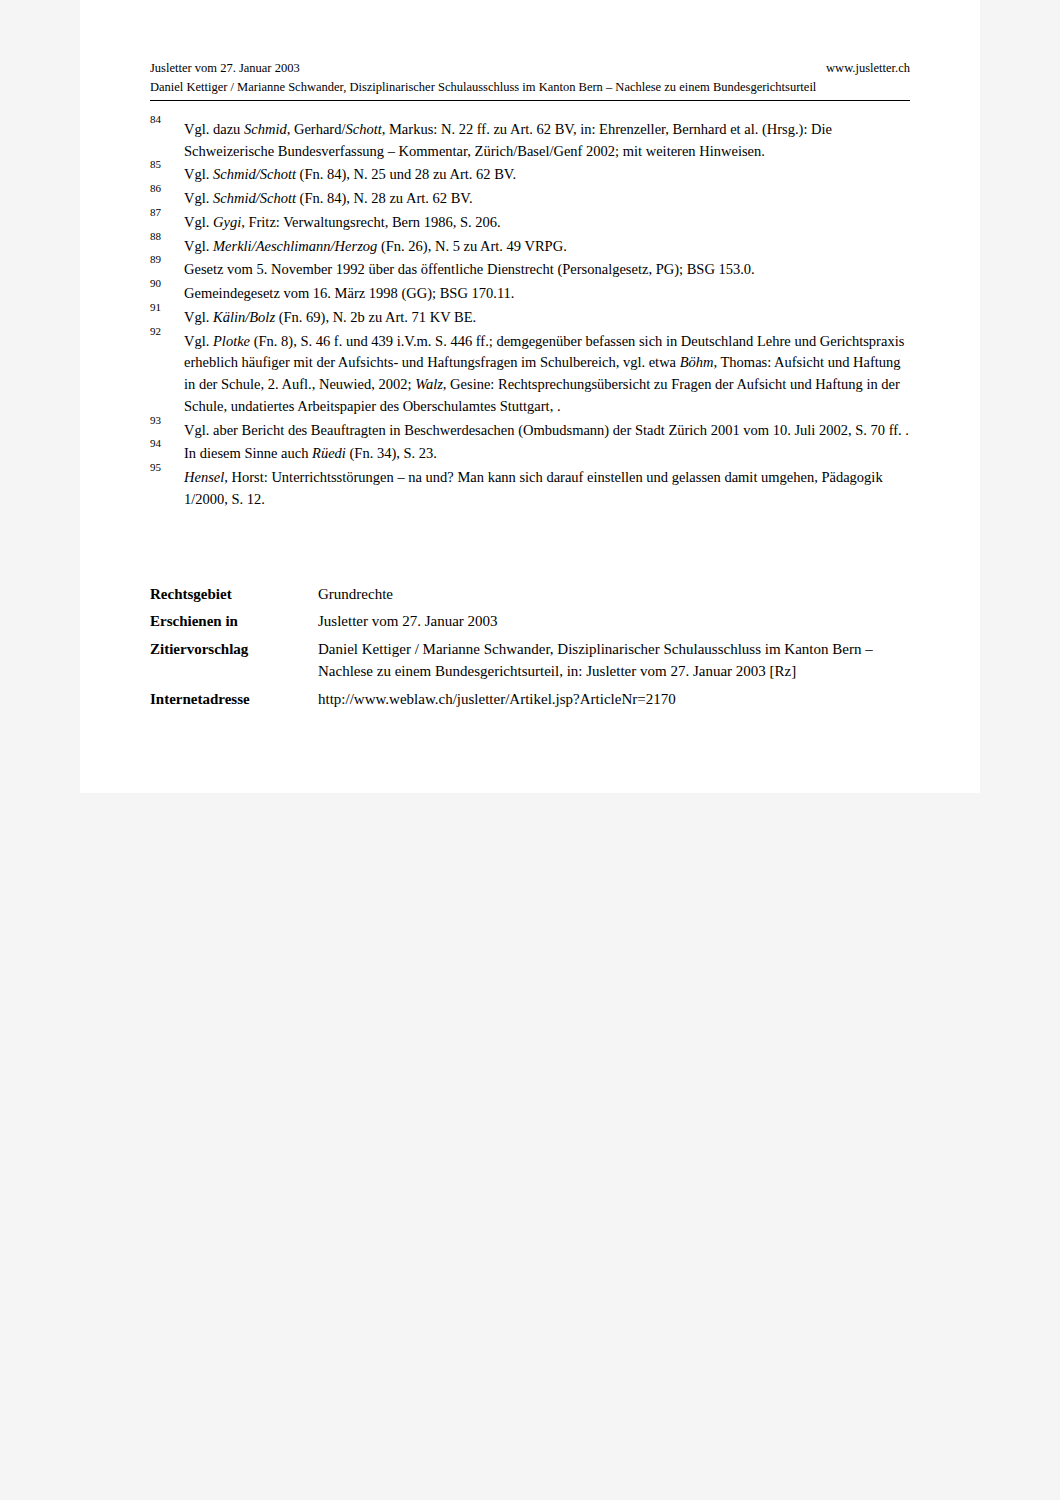Jusletter vom 27. Januar 2003 www.jusletter.ch
Daniel Kettiger / Marianne Schwander, Disziplinarischer Schulausschluss im Kanton Bern – Nachlese zu einem Bundesgerichtsurteil
84 Vgl. dazu Schmid, Gerhard/Schott, Markus: N. 22 ff. zu Art. 62 BV, in: Ehrenzeller, Bernhard et al. (Hrsg.): Die Schweizerische Bundesverfassung – Kommentar, Zürich/Basel/Genf 2002; mit weiteren Hinweisen.
85 Vgl. Schmid/Schott (Fn. 84), N. 25 und 28 zu Art. 62 BV.
86 Vgl. Schmid/Schott (Fn. 84), N. 28 zu Art. 62 BV.
87 Vgl. Gygi, Fritz: Verwaltungsrecht, Bern 1986, S. 206.
88 Vgl. Merkli/Aeschlimann/Herzog (Fn. 26), N. 5 zu Art. 49 VRPG.
89 Gesetz vom 5. November 1992 über das öffentliche Dienstrecht (Personalgesetz, PG); BSG 153.0.
90 Gemeindegesetz vom 16. März 1998 (GG); BSG 170.11.
91 Vgl. Kälin/Bolz (Fn. 69), N. 2b zu Art. 71 KV BE.
92 Vgl. Plotke (Fn. 8), S. 46 f. und 439 i.V.m. S. 446 ff.; demgegenüber befassen sich in Deutschland Lehre und Gerichtspraxis erheblich häufiger mit der Aufsichts- und Haftungsfragen im Schulbereich, vgl. etwa Böhm, Thomas: Aufsicht und Haftung in der Schule, 2. Aufl., Neuwied, 2002; Walz, Gesine: Rechtsprechungsübersicht zu Fragen der Aufsicht und Haftung in der Schule, undatiertes Arbeitspapier des Oberschulamtes Stuttgart, .
93 Vgl. aber Bericht des Beauftragten in Beschwerdesachen (Ombudsmann) der Stadt Zürich 2001 vom 10. Juli 2002, S. 70 ff. .
94 In diesem Sinne auch Rüedi (Fn. 34), S. 23.
95 Hensel, Horst: Unterrichtsstörungen – na und? Man kann sich darauf einstellen und gelassen damit umgehen, Pädagogik 1/2000, S. 12.
| Rechtsgebiet | Grundrechte |
| Erschienen in | Jusletter vom 27. Januar 2003 |
| Zitiervorschlag | Daniel Kettiger / Marianne Schwander, Disziplinarischer Schulausschluss im Kanton Bern – Nachlese zu einem Bundesgerichtsurteil, in: Jusletter vom 27. Januar 2003 [Rz] |
| Internetadresse | http://www.weblaw.ch/jusletter/Artikel.jsp?ArticleNr=2170 |